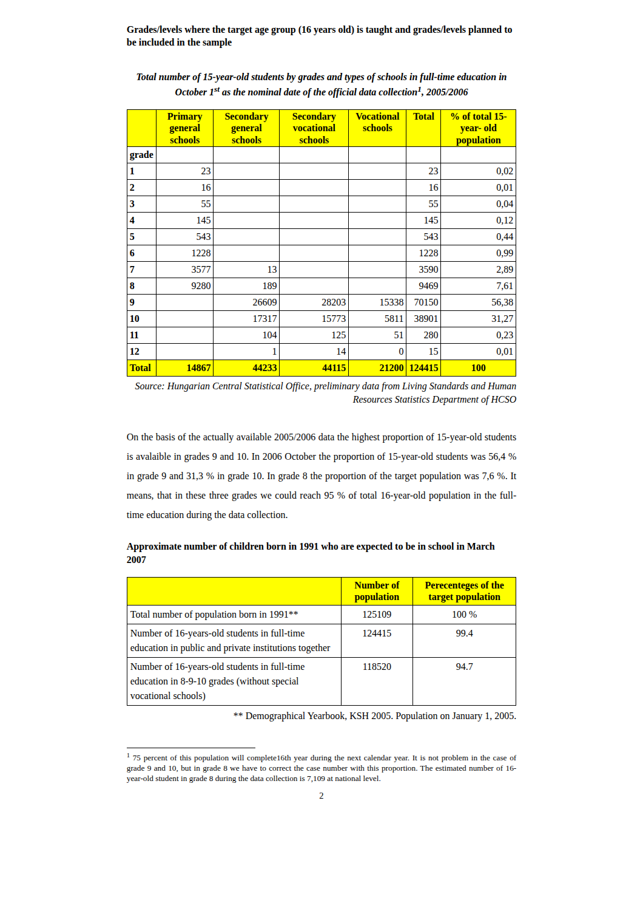Grades/levels where the target age group (16 years old) is taught and grades/levels planned to be included in the sample
Total number of 15-year-old students by grades and types of schools in full-time education in October 1st as the nominal date of the official data collection1, 2005/2006
| | Primary general schools | Secondary general schools | Secondary vocational schools | Vocational schools | Total | % of total 15-year- old population |
| --- | --- | --- | --- | --- | --- | --- |
| grade | | | | | | |
| 1 | 23 | | | | 23 | 0,02 |
| 2 | 16 | | | | 16 | 0,01 |
| 3 | 55 | | | | 55 | 0,04 |
| 4 | 145 | | | | 145 | 0,12 |
| 5 | 543 | | | | 543 | 0,44 |
| 6 | 1228 | | | | 1228 | 0,99 |
| 7 | 3577 | 13 | | | 3590 | 2,89 |
| 8 | 9280 | 189 | | | 9469 | 7,61 |
| 9 | | 26609 | 28203 | 15338 | 70150 | 56,38 |
| 10 | | 17317 | 15773 | 5811 | 38901 | 31,27 |
| 11 | | 104 | 125 | 51 | 280 | 0,23 |
| 12 | | 1 | 14 | 0 | 15 | 0,01 |
| Total | 14867 | 44233 | 44115 | 21200 | 124415 | 100 |
Source: Hungarian Central Statistical Office, preliminary data from Living Standards and Human Resources Statistics Department of HCSO
On the basis of the actually available 2005/2006 data the highest proportion of 15-year-old students is avalaible in grades 9 and 10. In 2006 October the proportion of 15-year-old students was 56,4 % in grade 9 and 31,3 % in grade 10. In grade 8 the proportion of the target population was 7,6 %. It means, that in these three grades we could reach 95 % of total 16-year-old population in the full-time education during the data collection.
Approximate number of children born in 1991 who are expected to be in school in March 2007
| | Number of population | Perecenteges of the target population |
| --- | --- | --- |
| Total number of population born in 1991** | 125109 | 100 % |
| Number of 16-years-old students in full-time education in public and private institutions together | 124415 | 99.4 |
| Number of 16-years-old students in full-time education in 8-9-10 grades (without special vocational schools) | 118520 | 94.7 |
** Demographical Yearbook, KSH 2005. Population on January 1, 2005.
1 75 percent of this population will complete16th year during the next calendar year. It is not problem in the case of grade 9 and 10, but in grade 8 we have to correct the case number with this proportion. The estimated number of 16-year-old student in grade 8 during the data collection is 7,109 at national level.
2